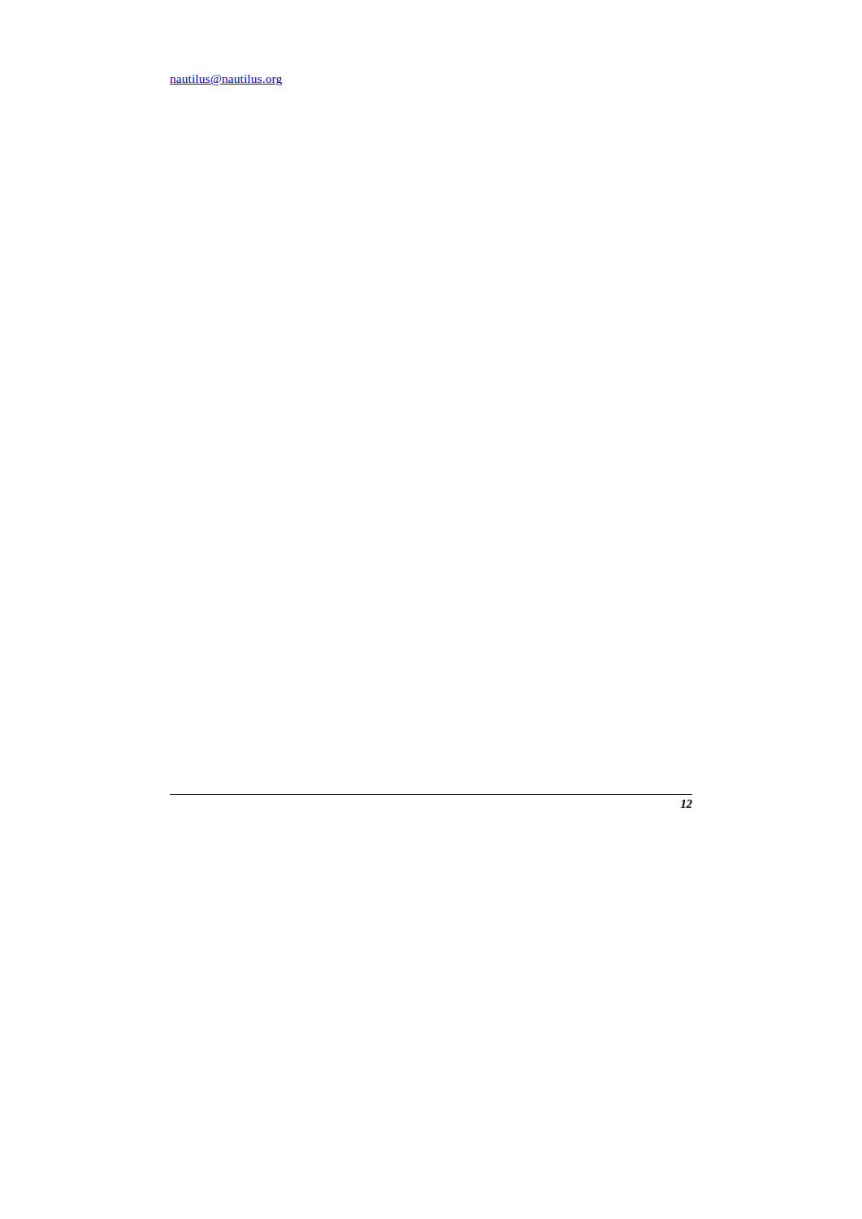nautilus@nautilus.org
12